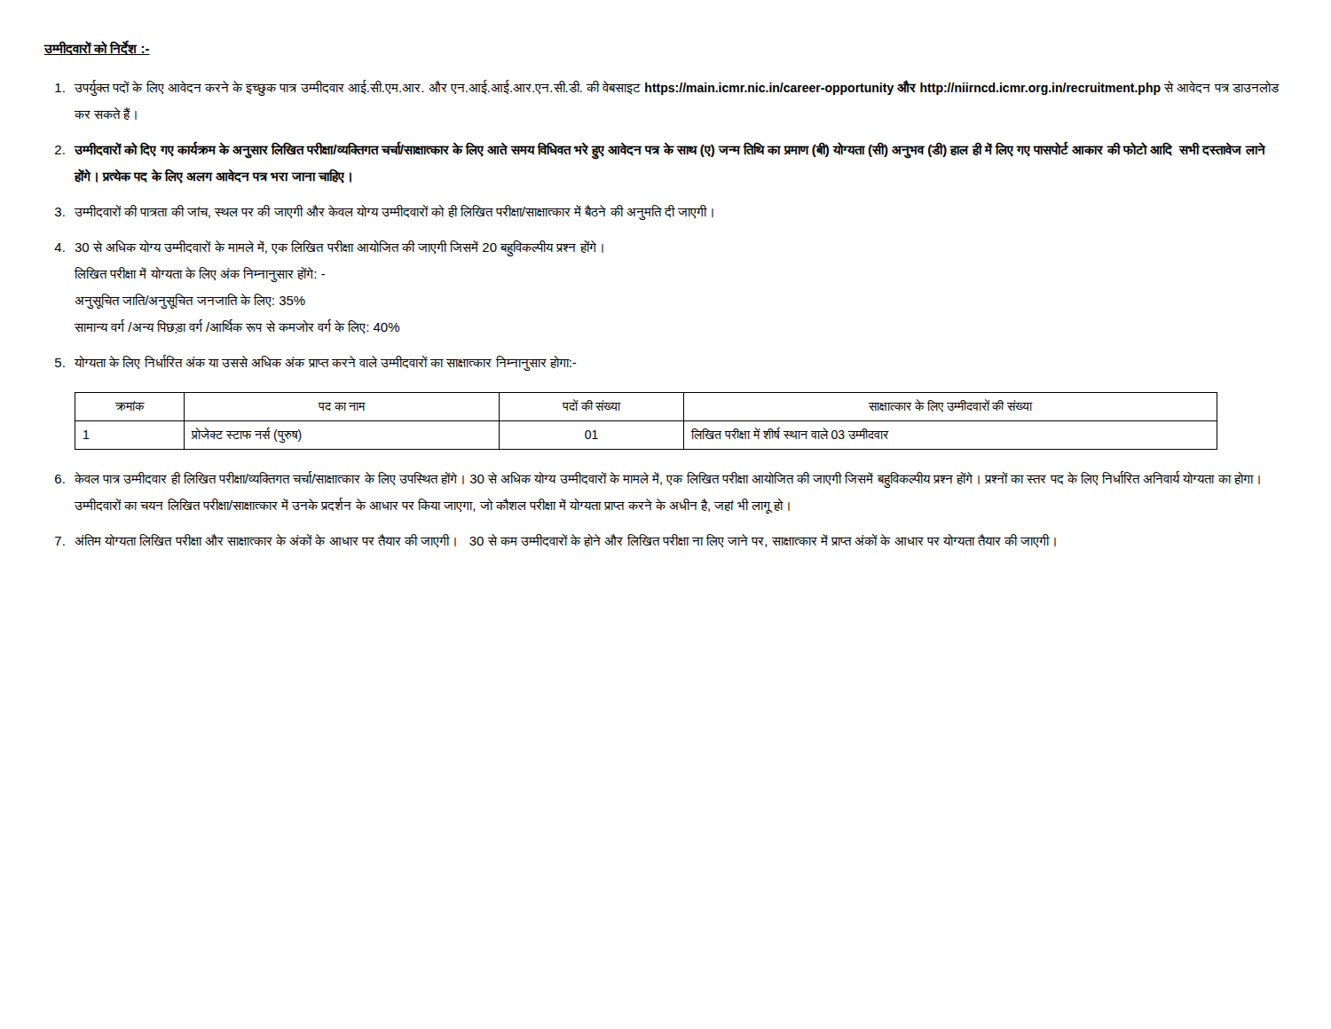उम्मीदवारों को निर्देश :-
उपर्युक्त पदों के लिए आवेदन करने के इच्छुक पात्र उम्मीदवार आई.सी.एम.आर. और एन.आई.आई.आर.एन.सी.डी. की वेबसाइट https://main.icmr.nic.in/career-opportunity और http://niirncd.icmr.org.in/recruitment.php से आवेदन पत्र डाउनलोड कर सकते हैं।
उम्मीदवारों को दिए गए कार्यक्रम के अनुसार लिखित परीक्षा/व्यक्तिगत चर्चा/साक्षात्कार के लिए आते समय विधिवत भरे हुए आवेदन पत्र के साथ (ए) जन्म तिथि का प्रमाण (बी) योग्यता (सी) अनुभव (डी) हाल ही में लिए गए पासपोर्ट आकार की फोटो आदि सभी दस्तावेज लाने होंगे। प्रत्येक पद के लिए अलग आवेदन पत्र भरा जाना चाहिए।
उम्मीदवारों की पात्रता की जांच, स्थल पर की जाएगी और केवल योग्य उम्मीदवारों को ही लिखित परीक्षा/साक्षात्कार में बैठने की अनुमति दी जाएगी।
30 से अधिक योग्य उम्मीदवारों के मामले में, एक लिखित परीक्षा आयोजित की जाएगी जिसमें 20 बहुविकल्पीय प्रश्न होंगे। लिखित परीक्षा में योग्यता के लिए अंक निम्नानुसार होंगे: - अनुसूचित जाति/अनुसूचित जनजाति के लिए: 35% सामान्य वर्ग /अन्य पिछड़ा वर्ग /आर्थिक रूप से कमजोर वर्ग के लिए: 40%
योग्यता के लिए निर्धारित अंक या उससे अधिक अंक प्राप्त करने वाले उम्मीदवारों का साक्षात्कार निम्नानुसार होगा:-
| क्रमांक | पद का नाम | पदों की संख्या | साक्षात्कार के लिए उम्मीदवारों की संख्या |
| --- | --- | --- | --- |
| 1 | प्रोजेक्ट स्टाफ नर्स (पुरुष) | 01 | लिखित परीक्षा में शीर्ष स्थान वाले 03 उम्मीदवार |
केवल पात्र उम्मीदवार ही लिखित परीक्षा/व्यक्तिगत चर्चा/साक्षात्कार के लिए उपस्थित होंगे। 30 से अधिक योग्य उम्मीदवारों के मामले में, एक लिखित परीक्षा आयोजित की जाएगी जिसमें बहुविकल्पीय प्रश्न होंगे। प्रश्नों का स्तर पद के लिए निर्धारित अनिवार्य योग्यता का होगा। उम्मीदवारों का चयन लिखित परीक्षा/साक्षात्कार में उनके प्रदर्शन के आधार पर किया जाएगा, जो कौशल परीक्षा में योग्यता प्राप्त करने के अधीन है, जहां भी लागू हो।
अंतिम योग्यता लिखित परीक्षा और साक्षात्कार के अंकों के आधार पर तैयार की जाएगी। 30 से कम उम्मीदवारों के होने और लिखित परीक्षा ना लिए जाने पर, साक्षात्कार में प्राप्त अंकों के आधार पर योग्यता तैयार की जाएगी।